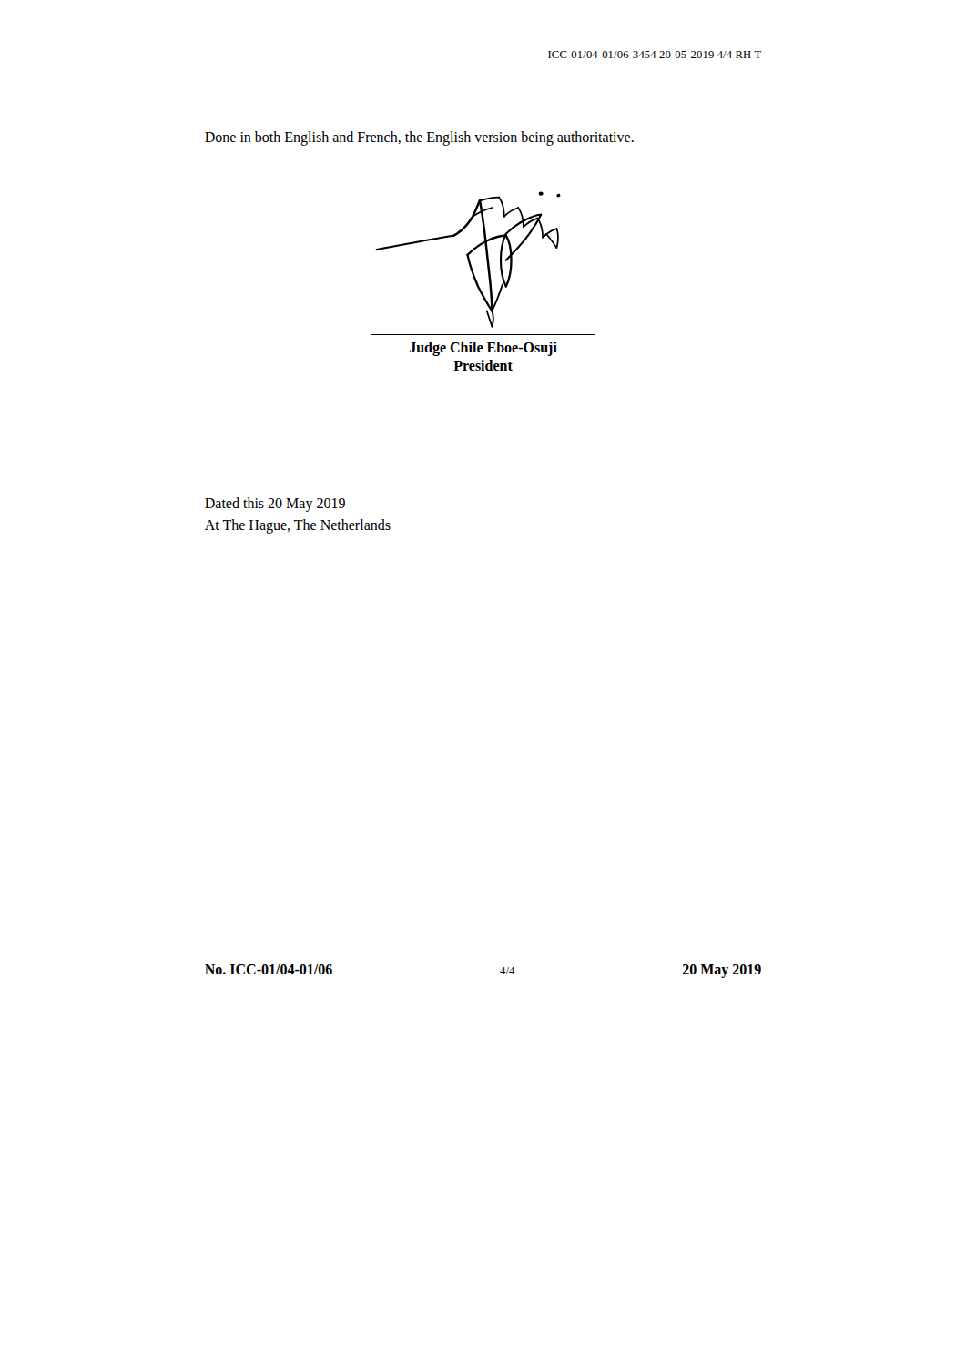ICC-01/04-01/06-3454 20-05-2019 4/4 RH T
Done in both English and French, the English version being authoritative.
Judge Chile Eboe-Osuji
President
Dated this 20 May 2019
At The Hague, The Netherlands
No. ICC-01/04-01/06
4/4
20 May 2019